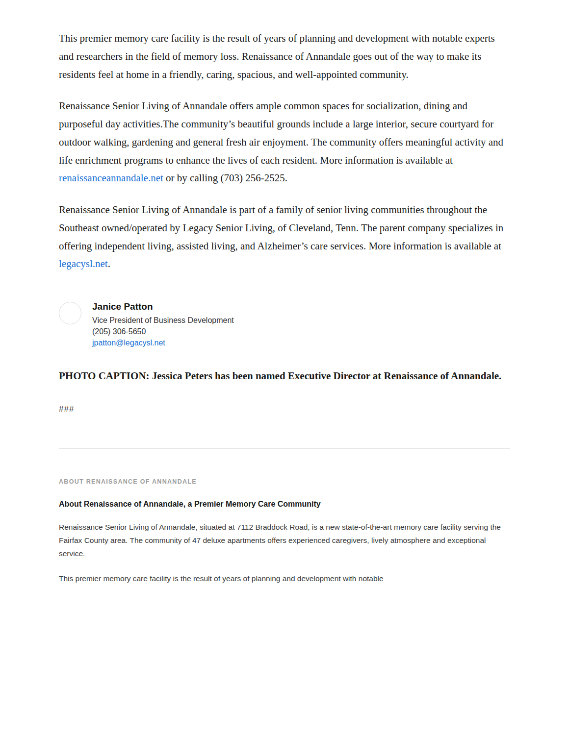This premier memory care facility is the result of years of planning and development with notable experts and researchers in the field of memory loss. Renaissance of Annandale goes out of the way to make its residents feel at home in a friendly, caring, spacious, and well-appointed community.
Renaissance Senior Living of Annandale offers ample common spaces for socialization, dining and purposeful day activities.The community’s beautiful grounds include a large interior, secure courtyard for outdoor walking, gardening and general fresh air enjoyment. The community offers meaningful activity and life enrichment programs to enhance the lives of each resident. More information is available at renaissanceannandale.net or by calling (703) 256-2525.
Renaissance Senior Living of Annandale is part of a family of senior living communities throughout the Southeast owned/operated by Legacy Senior Living, of Cleveland, Tenn. The parent company specializes in offering independent living, assisted living, and Alzheimer’s care services. More information is available at legacysl.net.
Janice Patton
Vice President of Business Development
(205) 306-5650
jpatton@legacysl.net
PHOTO CAPTION: Jessica Peters has been named Executive Director at Renaissance of Annandale.
###
About Renaissance of Annandale
About Renaissance of Annandale, a Premier Memory Care Community
Renaissance Senior Living of Annandale, situated at 7112 Braddock Road, is a new state-of-the-art memory care facility serving the Fairfax County area. The community of 47 deluxe apartments offers experienced caregivers, lively atmosphere and exceptional service.
This premier memory care facility is the result of years of planning and development with notable